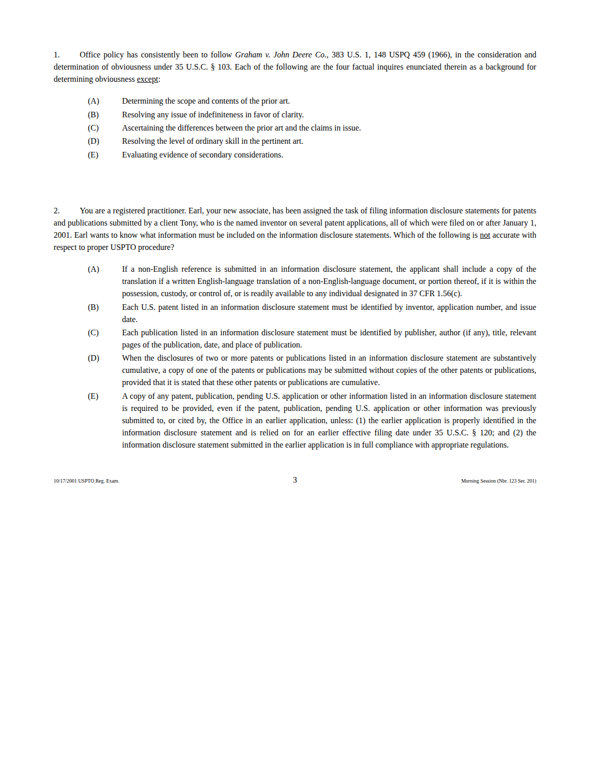1. Office policy has consistently been to follow Graham v. John Deere Co., 383 U.S. 1, 148 USPQ 459 (1966), in the consideration and determination of obviousness under 35 U.S.C. § 103. Each of the following are the four factual inquires enunciated therein as a background for determining obviousness except:
(A) Determining the scope and contents of the prior art.
(B) Resolving any issue of indefiniteness in favor of clarity.
(C) Ascertaining the differences between the prior art and the claims in issue.
(D) Resolving the level of ordinary skill in the pertinent art.
(E) Evaluating evidence of secondary considerations.
2. You are a registered practitioner. Earl, your new associate, has been assigned the task of filing information disclosure statements for patents and publications submitted by a client Tony, who is the named inventor on several patent applications, all of which were filed on or after January 1, 2001. Earl wants to know what information must be included on the information disclosure statements. Which of the following is not accurate with respect to proper USPTO procedure?
(A) If a non-English reference is submitted in an information disclosure statement, the applicant shall include a copy of the translation if a written English-language translation of a non-English-language document, or portion thereof, if it is within the possession, custody, or control of, or is readily available to any individual designated in 37 CFR 1.56(c).
(B) Each U.S. patent listed in an information disclosure statement must be identified by inventor, application number, and issue date.
(C) Each publication listed in an information disclosure statement must be identified by publisher, author (if any), title, relevant pages of the publication, date, and place of publication.
(D) When the disclosures of two or more patents or publications listed in an information disclosure statement are substantively cumulative, a copy of one of the patents or publications may be submitted without copies of the other patents or publications, provided that it is stated that these other patents or publications are cumulative.
(E) A copy of any patent, publication, pending U.S. application or other information listed in an information disclosure statement is required to be provided, even if the patent, publication, pending U.S. application or other information was previously submitted to, or cited by, the Office in an earlier application, unless: (1) the earlier application is properly identified in the information disclosure statement and is relied on for an earlier effective filing date under 35 U.S.C. § 120; and (2) the information disclosure statement submitted in the earlier application is in full compliance with appropriate regulations.
10/17/2001 USPTO Reg. Exam.
3
Morning Session (Nbr. 123 Ser. 201)